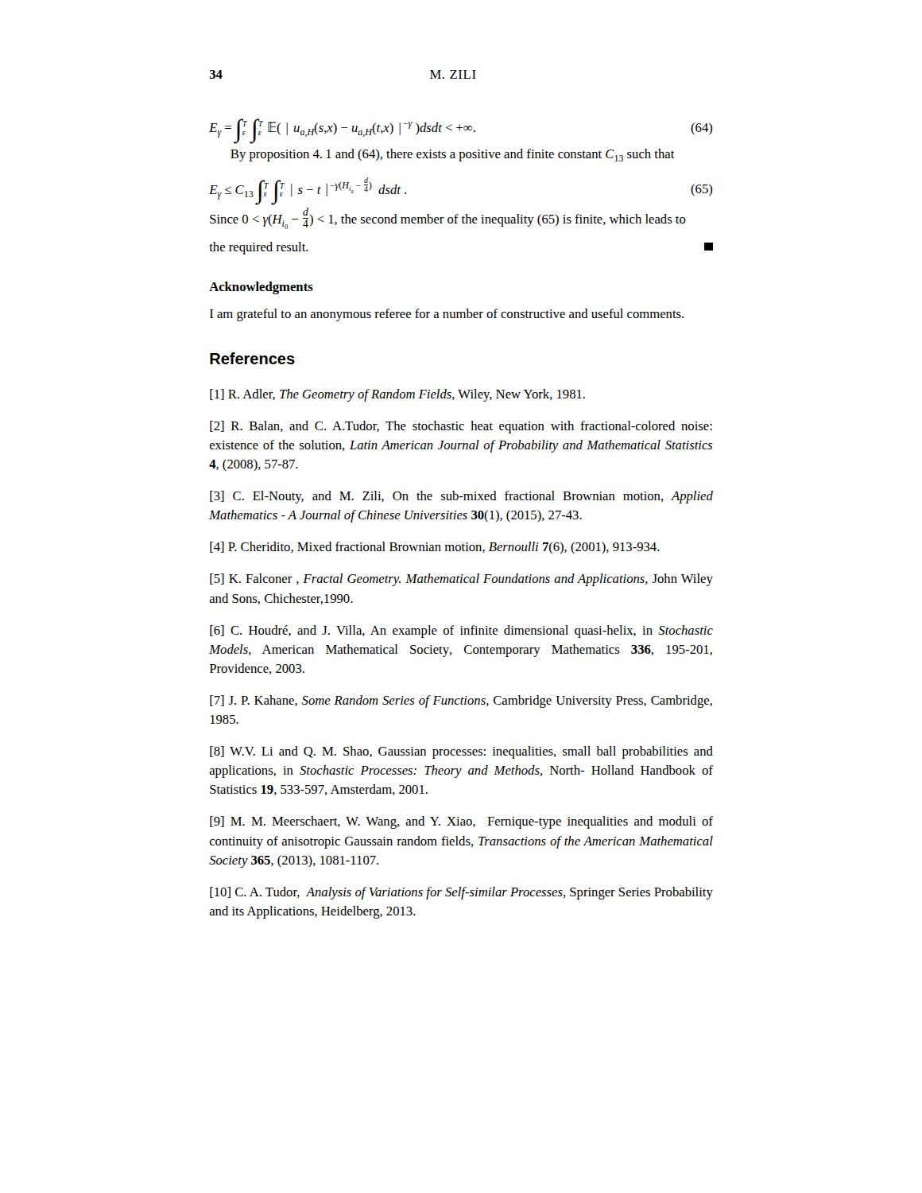34
M. ZILI
Eγ = ∫Tε ∫Tε 𝔼( | ua,H(s,x) − ua,H(t,x) |−γ )dsdt < +∞.
(64)
By proposition 4. 1 and (64), there exists a positive and finite constant C13 such that
Eγ ≤ C13 ∫Tε ∫Tε | s − t |−γ(Hi0 − d 4) dsdt .
(65)
Since 0 < γ(Hi0 − d 4) < 1, the second member of the inequality (65) is finite, which leads to
the required result.
Acknowledgments
I am grateful to an anonymous referee for a number of constructive and useful comments.
References
[1] R. Adler, The Geometry of Random Fields, Wiley, New York, 1981.
[2] R. Balan, and C. A.Tudor, The stochastic heat equation with fractional-colored noise: existence of the solution, Latin American Journal of Probability and Mathematical Statistics 4, (2008), 57-87.
[3] C. El-Nouty, and M. Zili, On the sub-mixed fractional Brownian motion, Applied Mathematics - A Journal of Chinese Universities 30(1), (2015), 27-43.
[4] P. Cheridito, Mixed fractional Brownian motion, Bernoulli 7(6), (2001), 913-934.
[5] K. Falconer , Fractal Geometry. Mathematical Foundations and Applications, John Wiley and Sons, Chichester,1990.
[6] C. Houdré, and J. Villa, An example of infinite dimensional quasi-helix, in Stochastic Models, American Mathematical Society, Contemporary Mathematics 336, 195-201, Providence, 2003.
[7] J. P. Kahane, Some Random Series of Functions, Cambridge University Press, Cambridge, 1985.
[8] W.V. Li and Q. M. Shao, Gaussian processes: inequalities, small ball probabilities and applications, in Stochastic Processes: Theory and Methods, North- Holland Handbook of Statistics 19, 533-597, Amsterdam, 2001.
[9] M. M. Meerschaert, W. Wang, and Y. Xiao, Fernique-type inequalities and moduli of continuity of anisotropic Gaussain random fields, Transactions of the American Mathematical Society 365, (2013), 1081-1107.
[10] C. A. Tudor, Analysis of Variations for Self-similar Processes, Springer Series Probability and its Applications, Heidelberg, 2013.